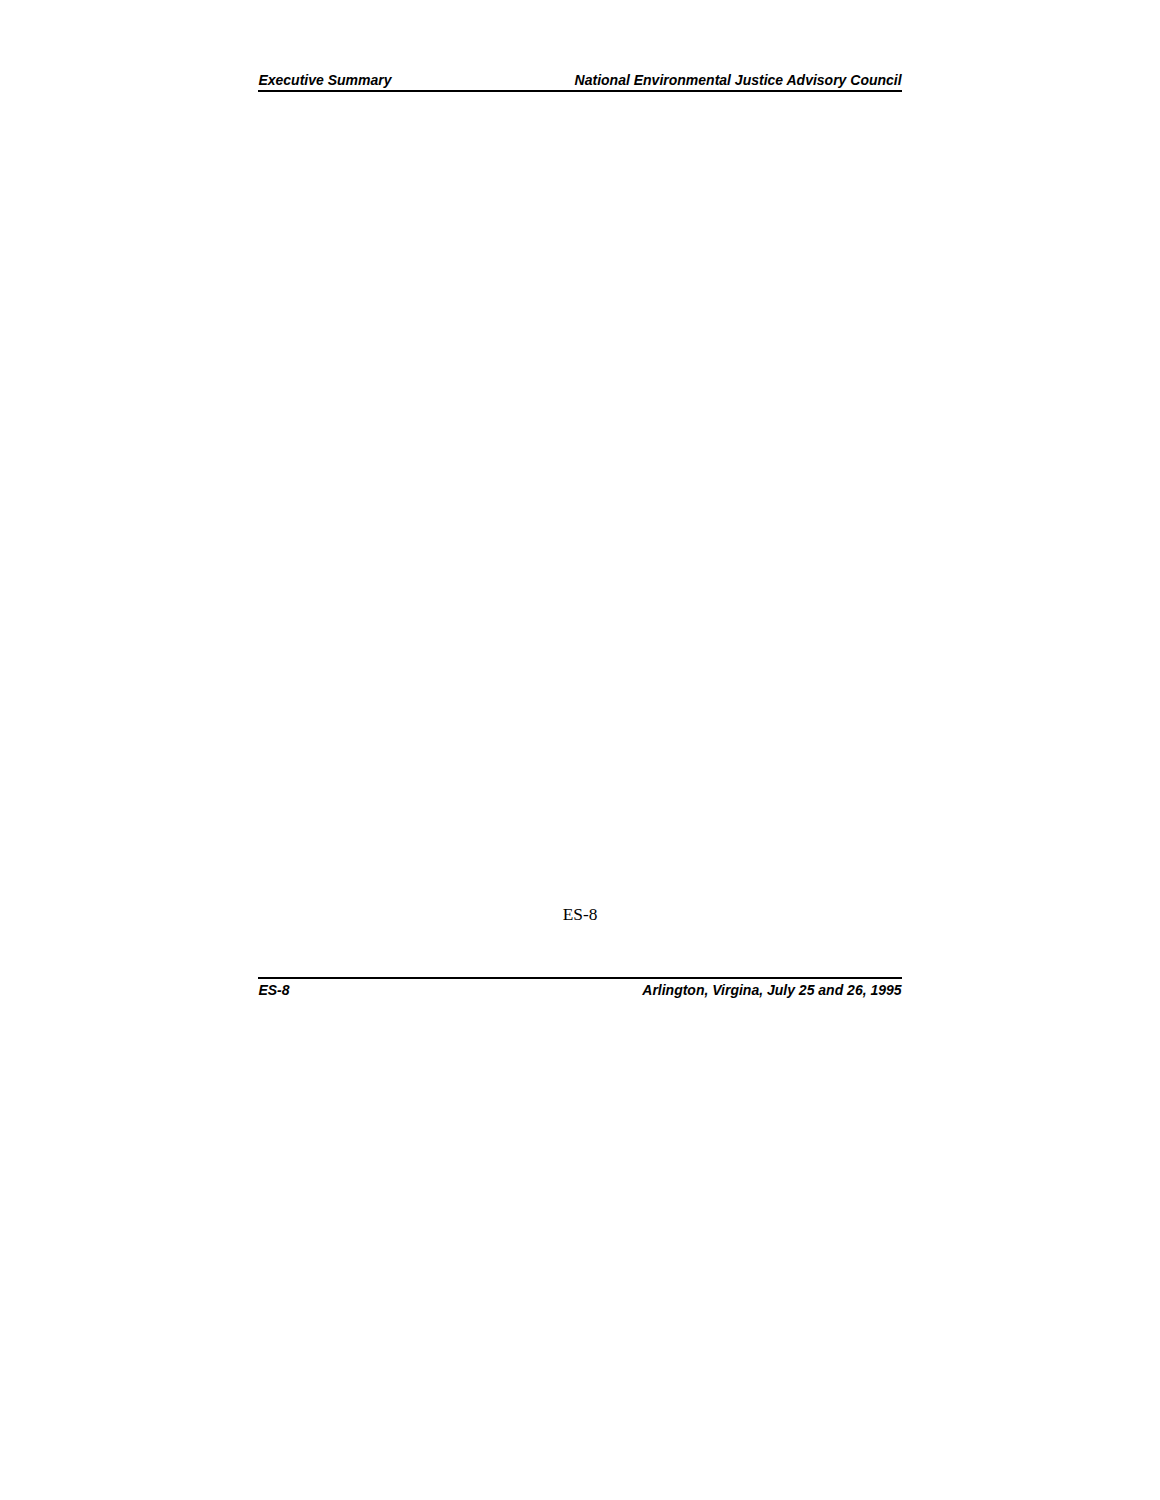Executive Summary National Environmental Justice Advisory Council
ES-8
ES-8 Arlington, Virgina, July 25 and 26, 1995